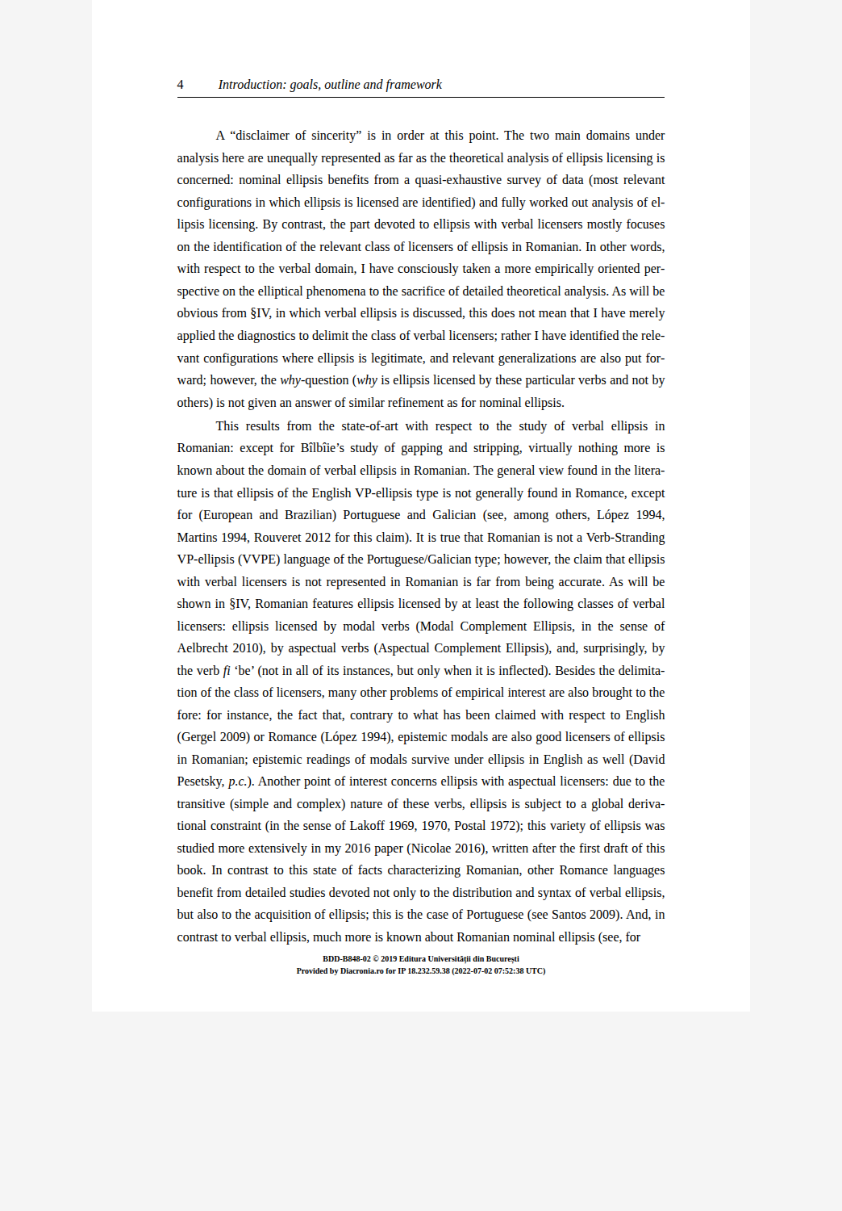4 Introduction: goals, outline and framework
A “disclaimer of sincerity” is in order at this point. The two main domains under analysis here are unequally represented as far as the theoretical analysis of ellipsis licensing is concerned: nominal ellipsis benefits from a quasi-exhaustive survey of data (most relevant configurations in which ellipsis is licensed are identified) and fully worked out analysis of ellipsis licensing. By contrast, the part devoted to ellipsis with verbal licensers mostly focuses on the identification of the relevant class of licensers of ellipsis in Romanian. In other words, with respect to the verbal domain, I have consciously taken a more empirically oriented perspective on the elliptical phenomena to the sacrifice of detailed theoretical analysis. As will be obvious from §IV, in which verbal ellipsis is discussed, this does not mean that I have merely applied the diagnostics to delimit the class of verbal licensers; rather I have identified the relevant configurations where ellipsis is legitimate, and relevant generalizations are also put forward; however, the why-question (why is ellipsis licensed by these particular verbs and not by others) is not given an answer of similar refinement as for nominal ellipsis.
This results from the state-of-art with respect to the study of verbal ellipsis in Romanian: except for Bîlbîie’s study of gapping and stripping, virtually nothing more is known about the domain of verbal ellipsis in Romanian. The general view found in the literature is that ellipsis of the English VP-ellipsis type is not generally found in Romance, except for (European and Brazilian) Portuguese and Galician (see, among others, López 1994, Martins 1994, Rouveret 2012 for this claim). It is true that Romanian is not a Verb-Stranding VP-ellipsis (VVPE) language of the Portuguese/Galician type; however, the claim that ellipsis with verbal licensers is not represented in Romanian is far from being accurate. As will be shown in §IV, Romanian features ellipsis licensed by at least the following classes of verbal licensers: ellipsis licensed by modal verbs (Modal Complement Ellipsis, in the sense of Aelbrecht 2010), by aspectual verbs (Aspectual Complement Ellipsis), and, surprisingly, by the verb fi ‘be’ (not in all of its instances, but only when it is inflected). Besides the delimitation of the class of licensers, many other problems of empirical interest are also brought to the fore: for instance, the fact that, contrary to what has been claimed with respect to English (Gergel 2009) or Romance (López 1994), epistemic modals are also good licensers of ellipsis in Romanian; epistemic readings of modals survive under ellipsis in English as well (David Pesetsky, p.c.). Another point of interest concerns ellipsis with aspectual licensers: due to the transitive (simple and complex) nature of these verbs, ellipsis is subject to a global derivational constraint (in the sense of Lakoff 1969, 1970, Postal 1972); this variety of ellipsis was studied more extensively in my 2016 paper (Nicolae 2016), written after the first draft of this book. In contrast to this state of facts characterizing Romanian, other Romance languages benefit from detailed studies devoted not only to the distribution and syntax of verbal ellipsis, but also to the acquisition of ellipsis; this is the case of Portuguese (see Santos 2009). And, in contrast to verbal ellipsis, much more is known about Romanian nominal ellipsis (see, for
BDD-B848-02 © 2019 Editura Universității din București
Provided by Diacronia.ro for IP 18.232.59.38 (2022-07-02 07:52:38 UTC)